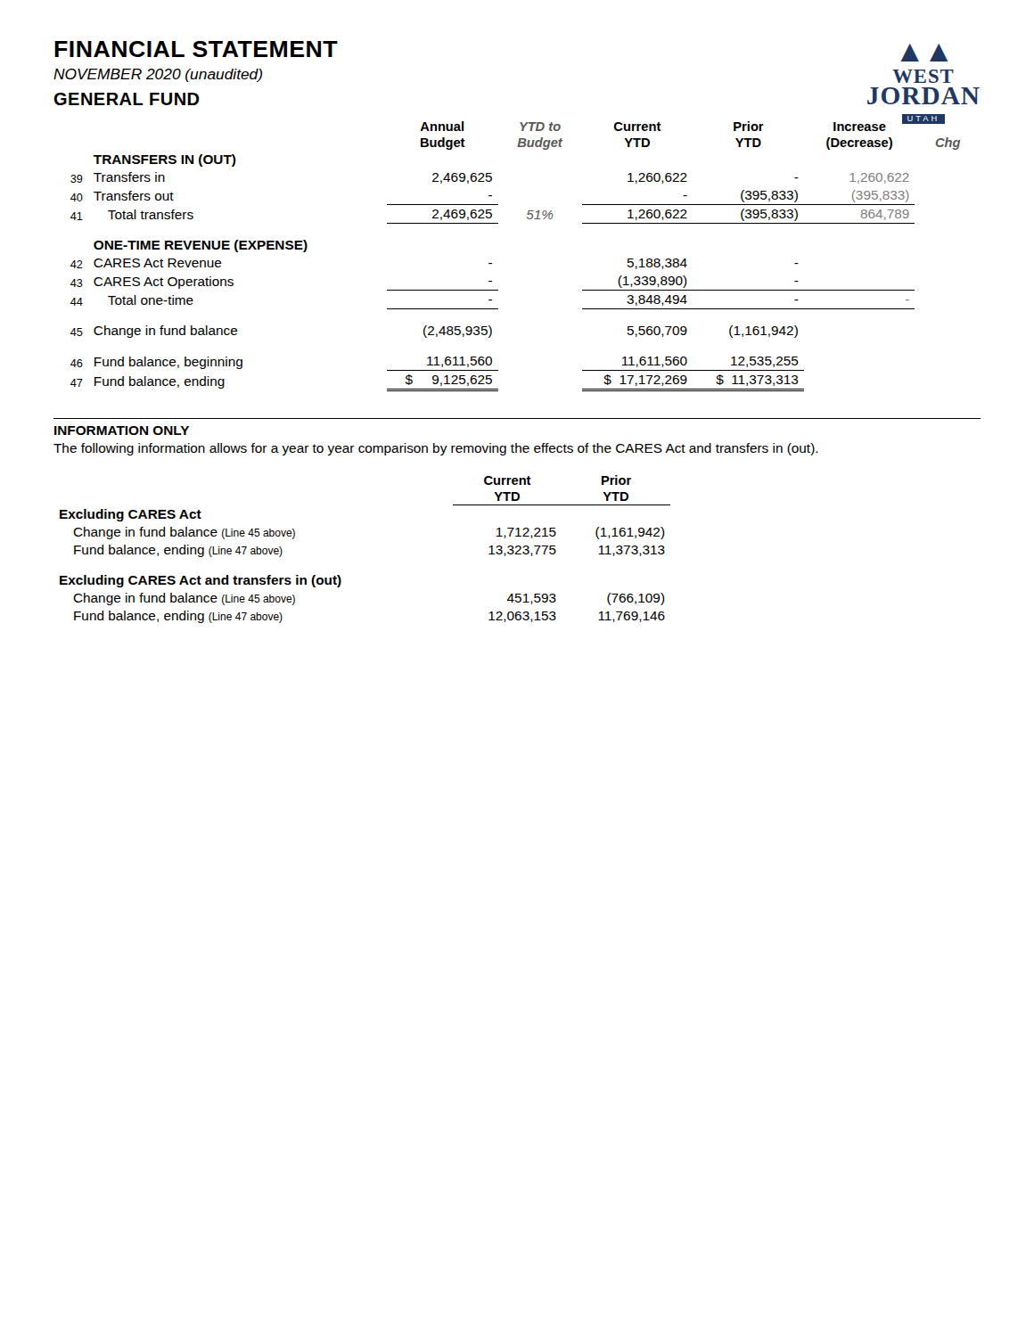FINANCIAL STATEMENT
NOVEMBER 2020 (unaudited)
GENERAL FUND
▲▲
WEST
JORDAN
UTAH
| | | Annual | YTD to | Current | Prior | Increase | |
| --- | --- | --- | --- | --- | --- | --- | --- |
| | | Budget | Budget | YTD | YTD | (Decrease) | Chg |
| | TRANSFERS IN (OUT) | | | | | | |
| 39 | Transfers in | 2,469,625 | | 1,260,622 | - | 1,260,622 | |
| 40 | Transfers out | - | | - | (395,833) | (395,833) | |
| 41 | Total transfers | 2,469,625 | 51% | 1,260,622 | (395,833) | 864,789 | |
| | ONE-TIME REVENUE (EXPENSE) | | | | | | |
| 42 | CARES Act Revenue | - | | 5,188,384 | - | | |
| 43 | CARES Act Operations | - | | (1,339,890) | - | | |
| 44 | Total one-time | - | | 3,848,494 | - | - | |
| 45 | Change in fund balance | (2,485,935) | | 5,560,709 | (1,161,942) | | |
| 46 | Fund balance, beginning | 11,611,560 | | 11,611,560 | 12,535,255 | | |
| 47 | Fund balance, ending | $ 9,125,625 | | $ 17,172,269 | $ 11,373,313 | | |
INFORMATION ONLY
The following information allows for a year to year comparison by removing the effects of the CARES Act and transfers in (out).
| | Current | Prior | |
| --- | --- | --- | --- |
| | YTD | YTD | |
| Excluding CARES Act | | | |
| Change in fund balance (Line 45 above) | 1,712,215 | (1,161,942) | |
| Fund balance, ending (Line 47 above) | 13,323,775 | 11,373,313 | |
| Excluding CARES Act and transfers in (out) | | | |
| Change in fund balance (Line 45 above) | 451,593 | (766,109) | |
| Fund balance, ending (Line 47 above) | 12,063,153 | 11,769,146 | |